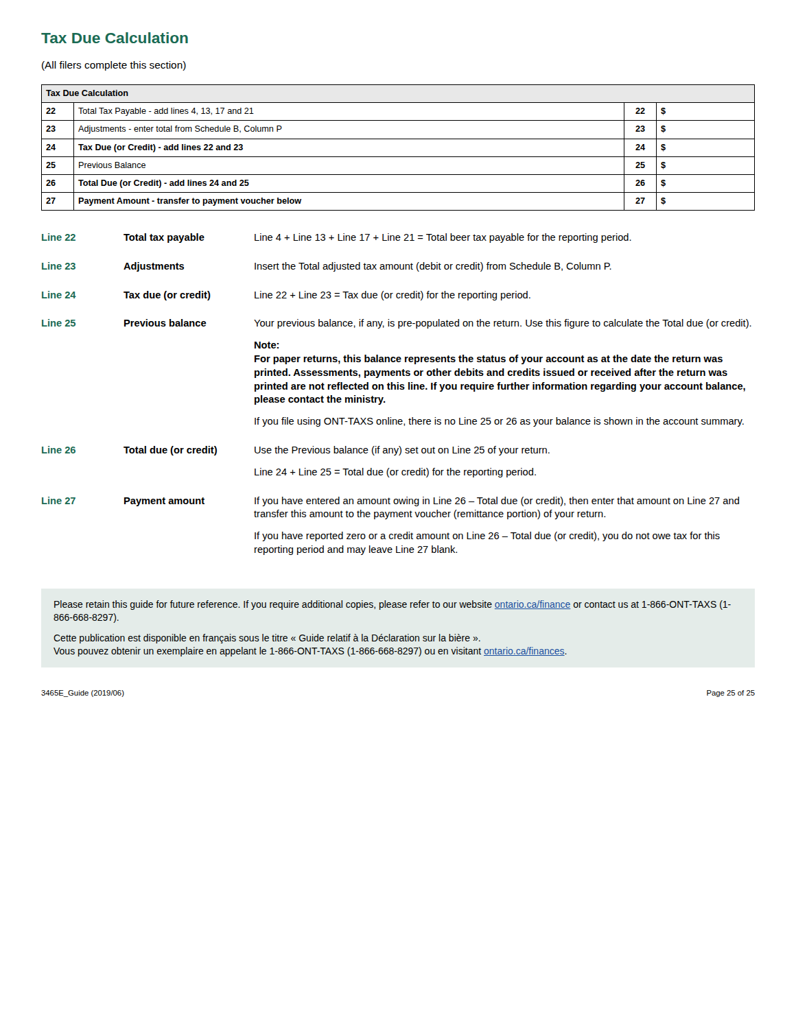Tax Due Calculation
(All filers complete this section)
| Tax Due Calculation |
| --- |
| 22 | Total Tax Payable - add lines 4, 13, 17 and 21 | 22 | $ |
| 23 | Adjustments - enter total from Schedule B, Column P | 23 | $ |
| 24 | Tax Due (or Credit) - add lines 22 and 23 | 24 | $ |
| 25 | Previous Balance | 25 | $ |
| 26 | Total Due (or Credit) - add lines 24 and 25 | 26 | $ |
| 27 | Payment Amount - transfer to payment voucher below | 27 | $ |
| Line 22 | Total tax payable | Line 4 + Line 13 + Line 17 + Line 21 = Total beer tax payable for the reporting period. |
| Line 23 | Adjustments | Insert the Total adjusted tax amount (debit or credit) from Schedule B, Column P. |
| Line 24 | Tax due (or credit) | Line 22 + Line 23 = Tax due (or credit) for the reporting period. |
| Line 25 | Previous balance | Your previous balance, if any, is pre-populated on the return. Use this figure to calculate the Total due (or credit). Note: For paper returns, this balance represents the status of your account as at the date the return was printed. Assessments, payments or other debits and credits issued or received after the return was printed are not reflected on this line. If you require further information regarding your account balance, please contact the ministry. If you file using ONT-TAXS online, there is no Line 25 or 26 as your balance is shown in the account summary. |
| Line 26 | Total due (or credit) | Use the Previous balance (if any) set out on Line 25 of your return. Line 24 + Line 25 = Total due (or credit) for the reporting period. |
| Line 27 | Payment amount | If you have entered an amount owing in Line 26 – Total due (or credit), then enter that amount on Line 27 and transfer this amount to the payment voucher (remittance portion) of your return. If you have reported zero or a credit amount on Line 26 – Total due (or credit), you do not owe tax for this reporting period and may leave Line 27 blank. |
Please retain this guide for future reference. If you require additional copies, please refer to our website ontario.ca/finance or contact us at 1-866-ONT-TAXS (1-866-668-8297).
Cette publication est disponible en français sous le titre « Guide relatif à la Déclaration sur la bière ».
Vous pouvez obtenir un exemplaire en appelant le 1-866-ONT-TAXS (1-866-668-8297) ou en visitant ontario.ca/finances.
3465E_Guide (2019/06) Page 25 of 25